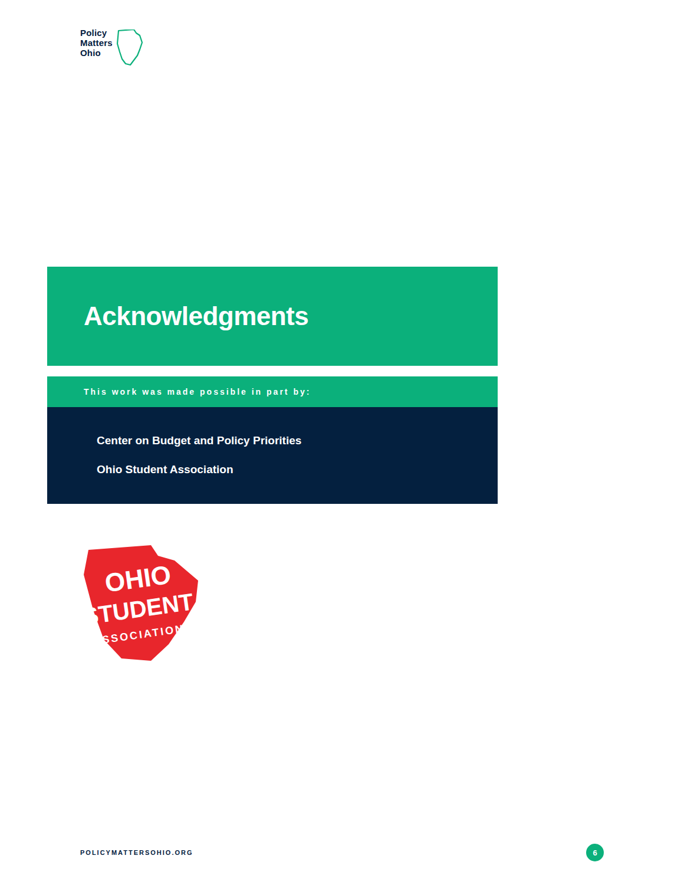Policy
Matters
Ohio
Acknowledgments
This work was made possible in part by:
Center on Budget and Policy Priorities
Ohio Student Association
OHIO STUDENT ASSOCIATION
POLICYMATTERSOHIO.ORG
6